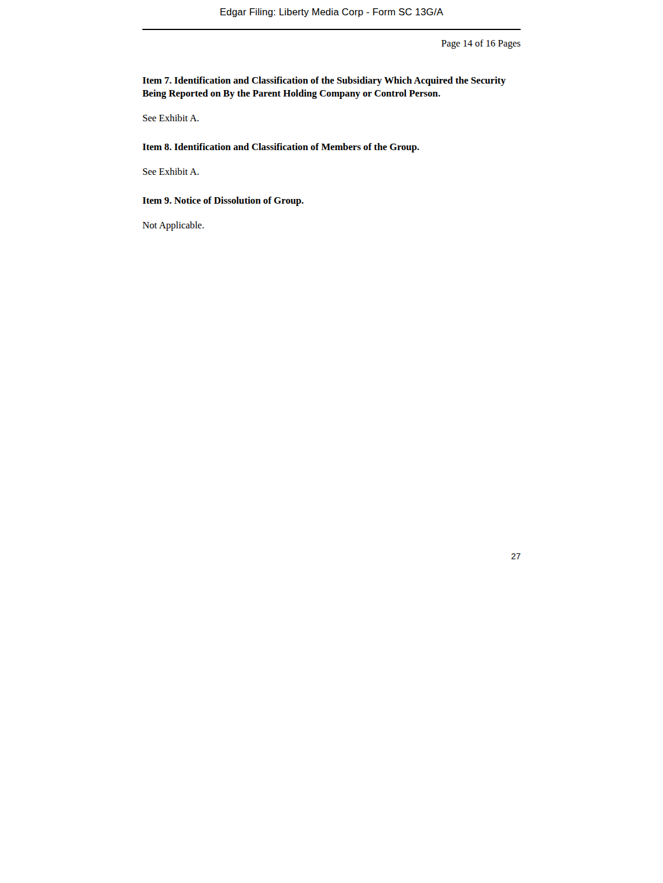Edgar Filing: Liberty Media Corp - Form SC 13G/A
Page 14 of 16 Pages
Item 7. Identification and Classification of the Subsidiary Which Acquired the Security Being Reported on By the Parent Holding Company or Control Person.
See Exhibit A.
Item 8. Identification and Classification of Members of the Group.
See Exhibit A.
Item 9. Notice of Dissolution of Group.
Not Applicable.
27